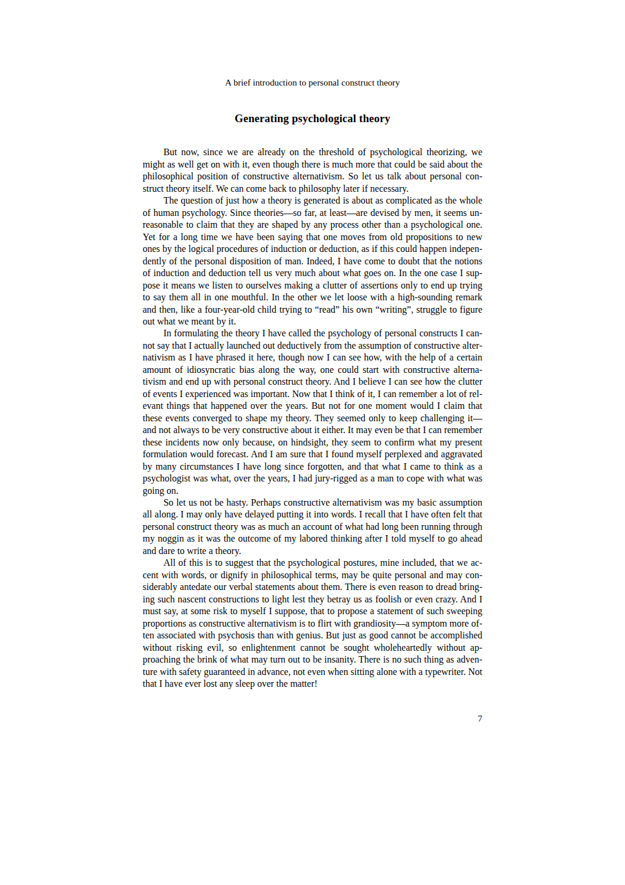A brief introduction to personal construct theory
Generating psychological theory
But now, since we are already on the threshold of psychological theorizing, we might as well get on with it, even though there is much more that could be said about the philosophical position of constructive alternativism. So let us talk about personal construct theory itself. We can come back to philosophy later if necessary.
The question of just how a theory is generated is about as complicated as the whole of human psychology. Since theories—so far, at least—are devised by men, it seems unreasonable to claim that they are shaped by any process other than a psychological one. Yet for a long time we have been saying that one moves from old propositions to new ones by the logical procedures of induction or deduction, as if this could happen independently of the personal disposition of man. Indeed, I have come to doubt that the notions of induction and deduction tell us very much about what goes on. In the one case I suppose it means we listen to ourselves making a clutter of assertions only to end up trying to say them all in one mouthful. In the other we let loose with a high-sounding remark and then, like a four-year-old child trying to “read” his own “writing”, struggle to figure out what we meant by it.
In formulating the theory I have called the psychology of personal constructs I cannot say that I actually launched out deductively from the assumption of constructive alternativism as I have phrased it here, though now I can see how, with the help of a certain amount of idiosyncratic bias along the way, one could start with constructive alternativism and end up with personal construct theory. And I believe I can see how the clutter of events I experienced was important. Now that I think of it, I can remember a lot of relevant things that happened over the years. But not for one moment would I claim that these events converged to shape my theory. They seemed only to keep challenging it—and not always to be very constructive about it either. It may even be that I can remember these incidents now only because, on hindsight, they seem to confirm what my present formulation would forecast. And I am sure that I found myself perplexed and aggravated by many circumstances I have long since forgotten, and that what I came to think as a psychologist was what, over the years, I had jury-rigged as a man to cope with what was going on.
So let us not be hasty. Perhaps constructive alternativism was my basic assumption all along. I may only have delayed putting it into words. I recall that I have often felt that personal construct theory was as much an account of what had long been running through my noggin as it was the outcome of my labored thinking after I told myself to go ahead and dare to write a theory.
All of this is to suggest that the psychological postures, mine included, that we accent with words, or dignify in philosophical terms, may be quite personal and may considerably antedate our verbal statements about them. There is even reason to dread bringing such nascent constructions to light lest they betray us as foolish or even crazy. And I must say, at some risk to myself I suppose, that to propose a statement of such sweeping proportions as constructive alternativism is to flirt with grandiosity—a symptom more often associated with psychosis than with genius. But just as good cannot be accomplished without risking evil, so enlightenment cannot be sought wholeheartedly without approaching the brink of what may turn out to be insanity. There is no such thing as adventure with safety guaranteed in advance, not even when sitting alone with a typewriter. Not that I have ever lost any sleep over the matter!
7